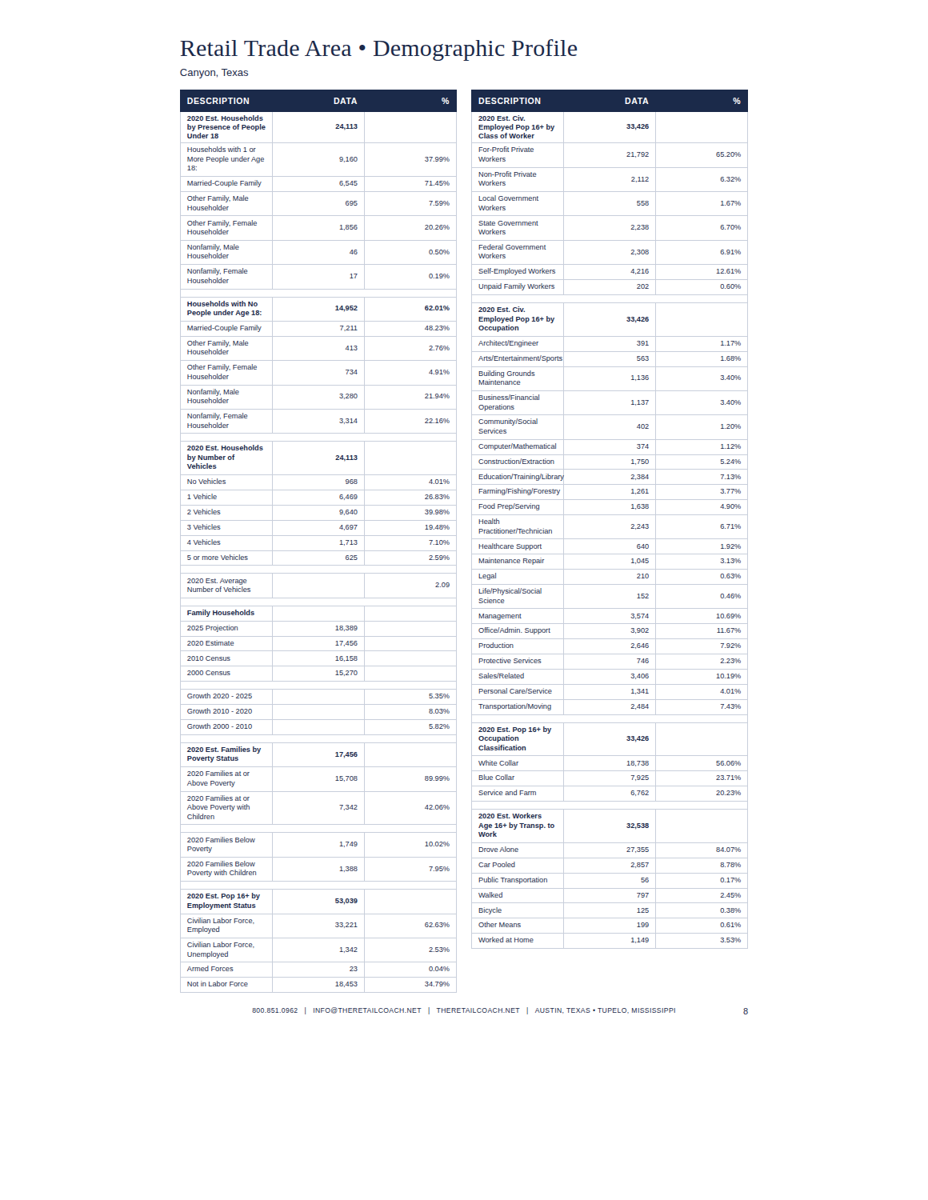Retail Trade Area • Demographic Profile
Canyon, Texas
| DESCRIPTION | DATA | % |
| --- | --- | --- |
| 2020 Est. Households by Presence of People Under 18 | 24,113 | |
| Households with 1 or More People under Age 18: | 9,160 | 37.99% |
| Married-Couple Family | 6,545 | 71.45% |
| Other Family, Male Householder | 695 | 7.59% |
| Other Family, Female Householder | 1,856 | 20.26% |
| Nonfamily, Male Householder | 46 | 0.50% |
| Nonfamily, Female Householder | 17 | 0.19% |
| Households with No People under Age 18: | 14,952 | 62.01% |
| Married-Couple Family | 7,211 | 48.23% |
| Other Family, Male Householder | 413 | 2.76% |
| Other Family, Female Householder | 734 | 4.91% |
| Nonfamily, Male Householder | 3,280 | 21.94% |
| Nonfamily, Female Householder | 3,314 | 22.16% |
| 2020 Est. Households by Number of Vehicles | 24,113 | |
| No Vehicles | 968 | 4.01% |
| 1 Vehicle | 6,469 | 26.83% |
| 2 Vehicles | 9,640 | 39.98% |
| 3 Vehicles | 4,697 | 19.48% |
| 4 Vehicles | 1,713 | 7.10% |
| 5 or more Vehicles | 625 | 2.59% |
| 2020 Est. Average Number of Vehicles | | 2.09 |
| Family Households | | |
| 2025 Projection | 18,389 | |
| 2020 Estimate | 17,456 | |
| 2010 Census | 16,158 | |
| 2000 Census | 15,270 | |
| Growth 2020 - 2025 | | 5.35% |
| Growth 2010 - 2020 | | 8.03% |
| Growth 2000 - 2010 | | 5.82% |
| 2020 Est. Families by Poverty Status | 17,456 | |
| 2020 Families at or Above Poverty | 15,708 | 89.99% |
| 2020 Families at or Above Poverty with Children | 7,342 | 42.06% |
| 2020 Families Below Poverty | 1,749 | 10.02% |
| 2020 Families Below Poverty with Children | 1,388 | 7.95% |
| 2020 Est. Pop 16+ by Employment Status | 53,039 | |
| Civilian Labor Force, Employed | 33,221 | 62.63% |
| Civilian Labor Force, Unemployed | 1,342 | 2.53% |
| Armed Forces | 23 | 0.04% |
| Not in Labor Force | 18,453 | 34.79% |
| DESCRIPTION | DATA | % |
| --- | --- | --- |
| 2020 Est. Civ. Employed Pop 16+ by Class of Worker | 33,426 | |
| For-Profit Private Workers | 21,792 | 65.20% |
| Non-Profit Private Workers | 2,112 | 6.32% |
| Local Government Workers | 558 | 1.67% |
| State Government Workers | 2,238 | 6.70% |
| Federal Government Workers | 2,308 | 6.91% |
| Self-Employed Workers | 4,216 | 12.61% |
| Unpaid Family Workers | 202 | 0.60% |
| 2020 Est. Civ. Employed Pop 16+ by Occupation | 33,426 | |
| Architect/Engineer | 391 | 1.17% |
| Arts/Entertainment/Sports | 563 | 1.68% |
| Building Grounds Maintenance | 1,136 | 3.40% |
| Business/Financial Operations | 1,137 | 3.40% |
| Community/Social Services | 402 | 1.20% |
| Computer/Mathematical | 374 | 1.12% |
| Construction/Extraction | 1,750 | 5.24% |
| Education/Training/Library | 2,384 | 7.13% |
| Farming/Fishing/Forestry | 1,261 | 3.77% |
| Food Prep/Serving | 1,638 | 4.90% |
| Health Practitioner/Technician | 2,243 | 6.71% |
| Healthcare Support | 640 | 1.92% |
| Maintenance Repair | 1,045 | 3.13% |
| Legal | 210 | 0.63% |
| Life/Physical/Social Science | 152 | 0.46% |
| Management | 3,574 | 10.69% |
| Office/Admin. Support | 3,902 | 11.67% |
| Production | 2,646 | 7.92% |
| Protective Services | 746 | 2.23% |
| Sales/Related | 3,406 | 10.19% |
| Personal Care/Service | 1,341 | 4.01% |
| Transportation/Moving | 2,484 | 7.43% |
| 2020 Est. Pop 16+ by Occupation Classification | 33,426 | |
| White Collar | 18,738 | 56.06% |
| Blue Collar | 7,925 | 23.71% |
| Service and Farm | 6,762 | 20.23% |
| 2020 Est. Workers Age 16+ by Transp. to Work | 32,538 | |
| Drove Alone | 27,355 | 84.07% |
| Car Pooled | 2,857 | 8.78% |
| Public Transportation | 56 | 0.17% |
| Walked | 797 | 2.45% |
| Bicycle | 125 | 0.38% |
| Other Means | 199 | 0.61% |
| Worked at Home | 1,149 | 3.53% |
800.851.0962 | INFO@THERETAILCOACH.NET | THERETAILCOACH.NET | AUSTIN, TEXAS • TUPELO, MISSISSIPPI
8